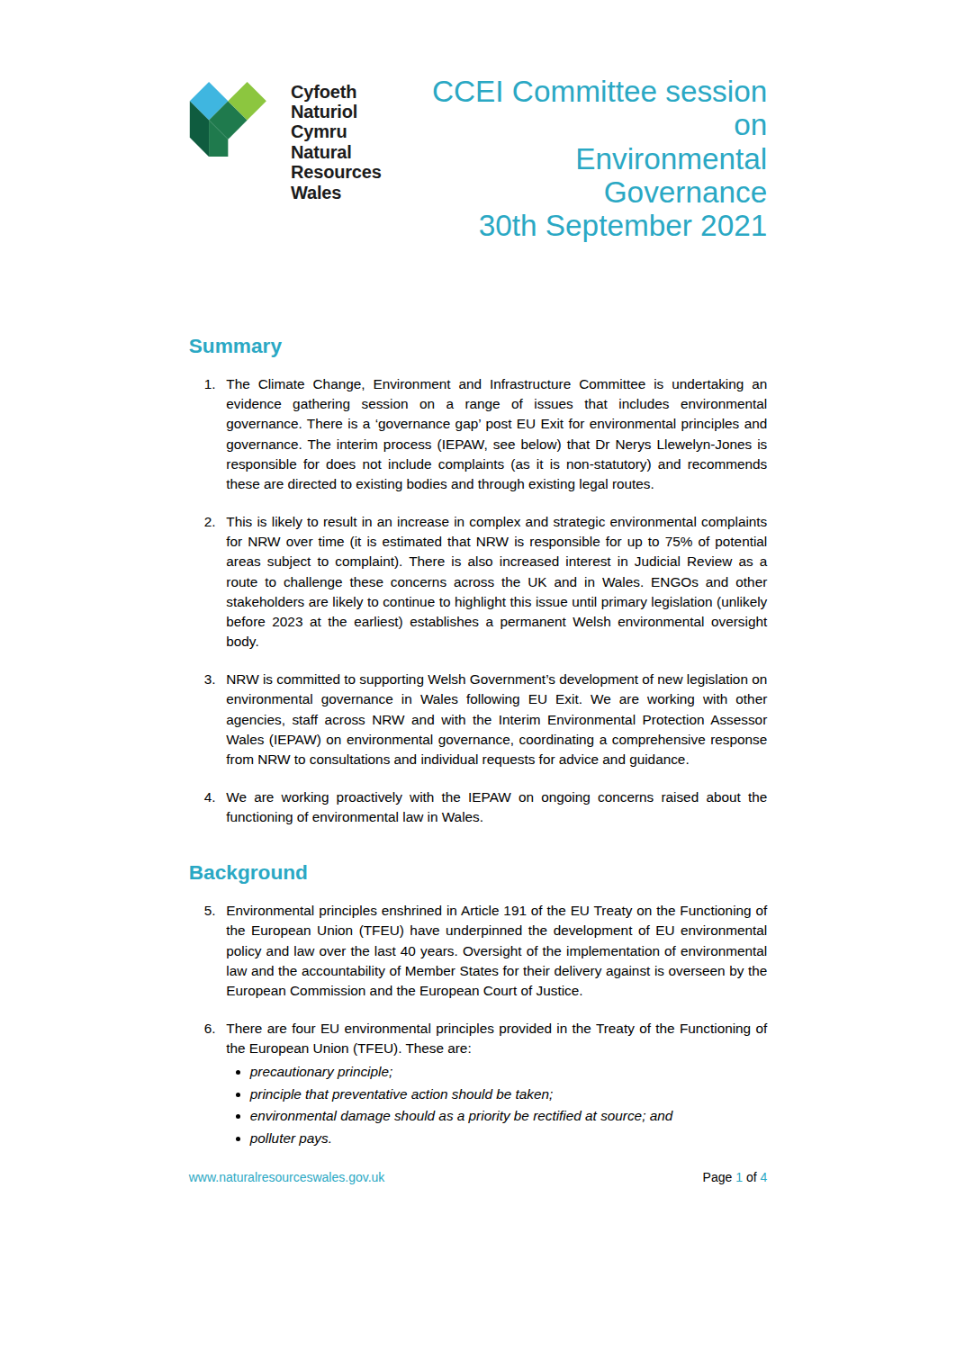Cyfoeth
Naturiol
Cymru
Natural
Resources
Wales
CCEI Committee session on
Environmental Governance
30th September 2021
Summary
The Climate Change, Environment and Infrastructure Committee is undertaking an evidence gathering session on a range of issues that includes environmental governance. There is a ‘governance gap’ post EU Exit for environmental principles and governance. The interim process (IEPAW, see below) that Dr Nerys Llewelyn-Jones is responsible for does not include complaints (as it is non-statutory) and recommends these are directed to existing bodies and through existing legal routes.
This is likely to result in an increase in complex and strategic environmental complaints for NRW over time (it is estimated that NRW is responsible for up to 75% of potential areas subject to complaint). There is also increased interest in Judicial Review as a route to challenge these concerns across the UK and in Wales. ENGOs and other stakeholders are likely to continue to highlight this issue until primary legislation (unlikely before 2023 at the earliest) establishes a permanent Welsh environmental oversight body.
NRW is committed to supporting Welsh Government’s development of new legislation on environmental governance in Wales following EU Exit. We are working with other agencies, staff across NRW and with the Interim Environmental Protection Assessor Wales (IEPAW) on environmental governance, coordinating a comprehensive response from NRW to consultations and individual requests for advice and guidance.
We are working proactively with the IEPAW on ongoing concerns raised about the functioning of environmental law in Wales.
Background
Environmental principles enshrined in Article 191 of the EU Treaty on the Functioning of the European Union (TFEU) have underpinned the development of EU environmental policy and law over the last 40 years. Oversight of the implementation of environmental law and the accountability of Member States for their delivery against is overseen by the European Commission and the European Court of Justice.
There are four EU environmental principles provided in the Treaty of the Functioning of the European Union (TFEU). These are:
precautionary principle;
principle that preventative action should be taken;
environmental damage should as a priority be rectified at source; and
polluter pays.
www.naturalresourceswales.gov.uk Page 1 of 4